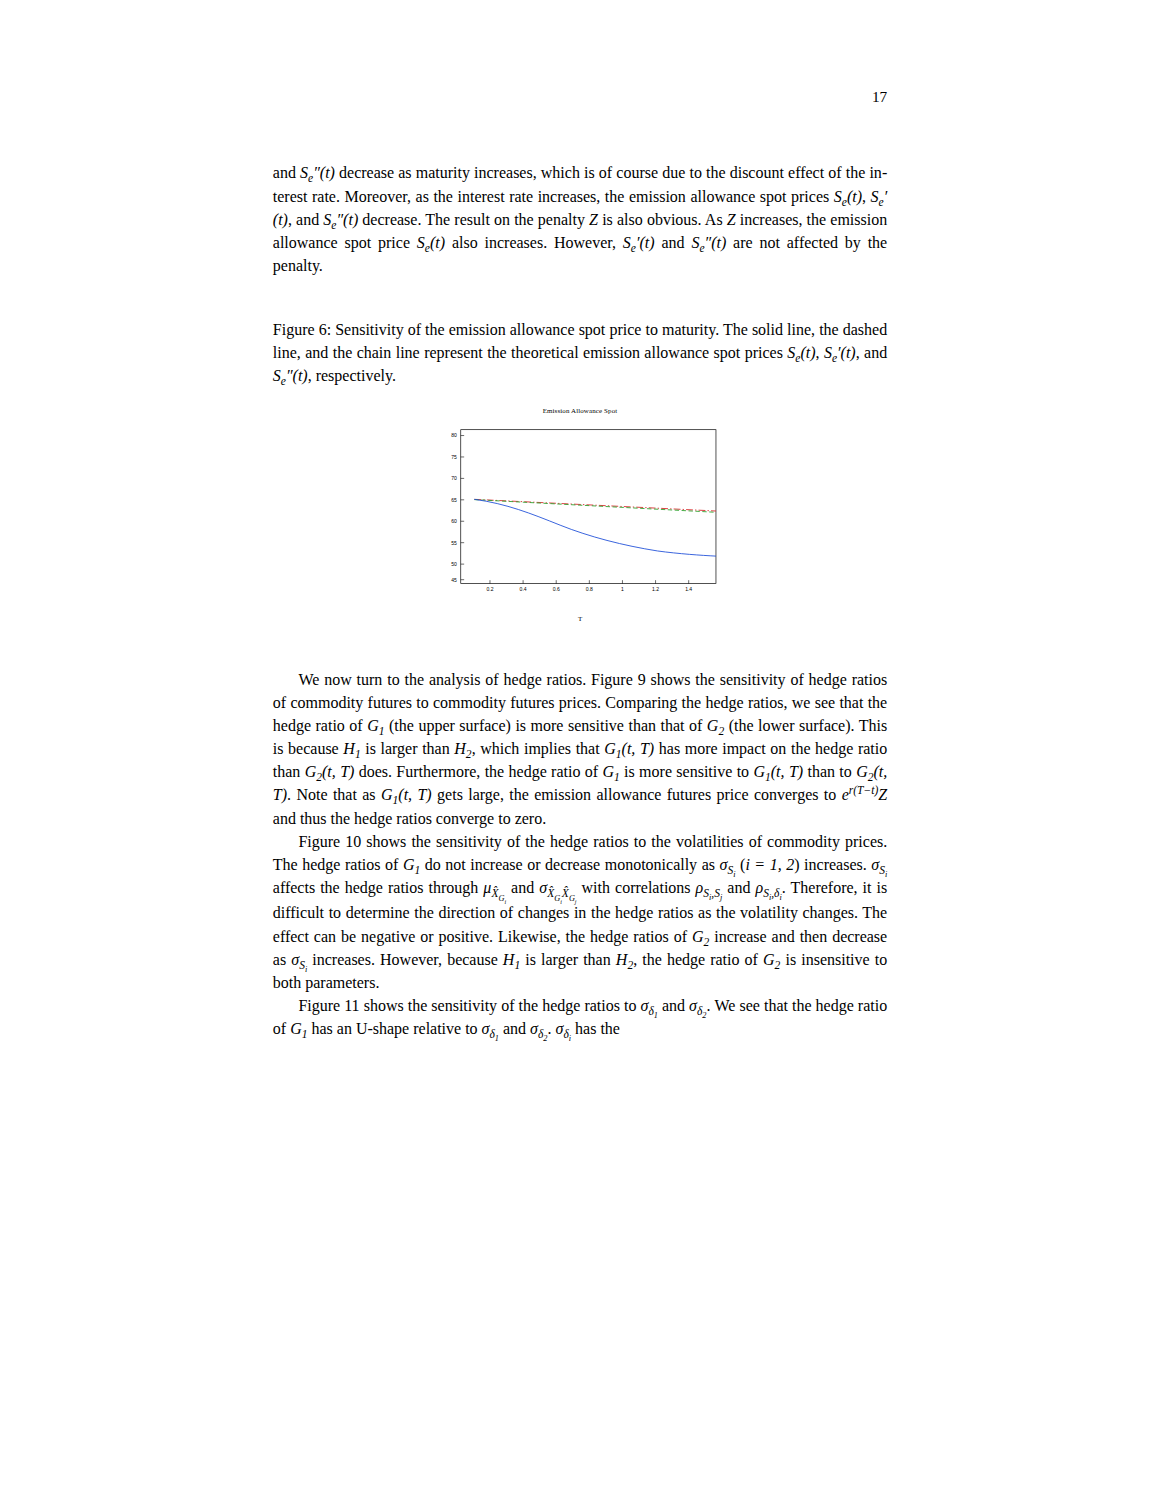17
and Se″(t) decrease as maturity increases, which is of course due to the discount effect of the interest rate. Moreover, as the interest rate increases, the emission allowance spot prices Se(t), Se′(t), and Se″(t) decrease. The result on the penalty Z is also obvious. As Z increases, the emission allowance spot price Se(t) also increases. However, Se′(t) and Se″(t) are not affected by the penalty.
Figure 6: Sensitivity of the emission allowance spot price to maturity. The solid line, the dashed line, and the chain line represent the theoretical emission allowance spot prices Se(t), Se′(t), and Se″(t), respectively.
Emission Allowance Spot
80 75 70 65 60 55 50 45 0.2 0.4 0.6 0.8 1 1.2 1.4
T
We now turn to the analysis of hedge ratios. Figure 9 shows the sensitivity of hedge ratios of commodity futures to commodity futures prices. Comparing the hedge ratios, we see that the hedge ratio of G1 (the upper surface) is more sensitive than that of G2 (the lower surface). This is because H1 is larger than H2, which implies that G1(t, T) has more impact on the hedge ratio than G2(t, T) does. Furthermore, the hedge ratio of G1 is more sensitive to G1(t, T) than to G2(t, T). Note that as G1(t, T) gets large, the emission allowance futures price converges to er(T−t)Z and thus the hedge ratios converge to zero.
Figure 10 shows the sensitivity of the hedge ratios to the volatilities of commodity prices. The hedge ratios of G1 do not increase or decrease monotonically as σSi (i = 1, 2) increases. σSi affects the hedge ratios through μX̂Gi and σX̂GiX̂Gj with correlations ρSi,Sj and ρSi,δi. Therefore, it is difficult to determine the direction of changes in the hedge ratios as the volatility changes. The effect can be negative or positive. Likewise, the hedge ratios of G2 increase and then decrease as σSi increases. However, because H1 is larger than H2, the hedge ratio of G2 is insensitive to both parameters.
Figure 11 shows the sensitivity of the hedge ratios to σδ1 and σδ2. We see that the hedge ratio of G1 has an U-shape relative to σδ1 and σδ2. σδi has the